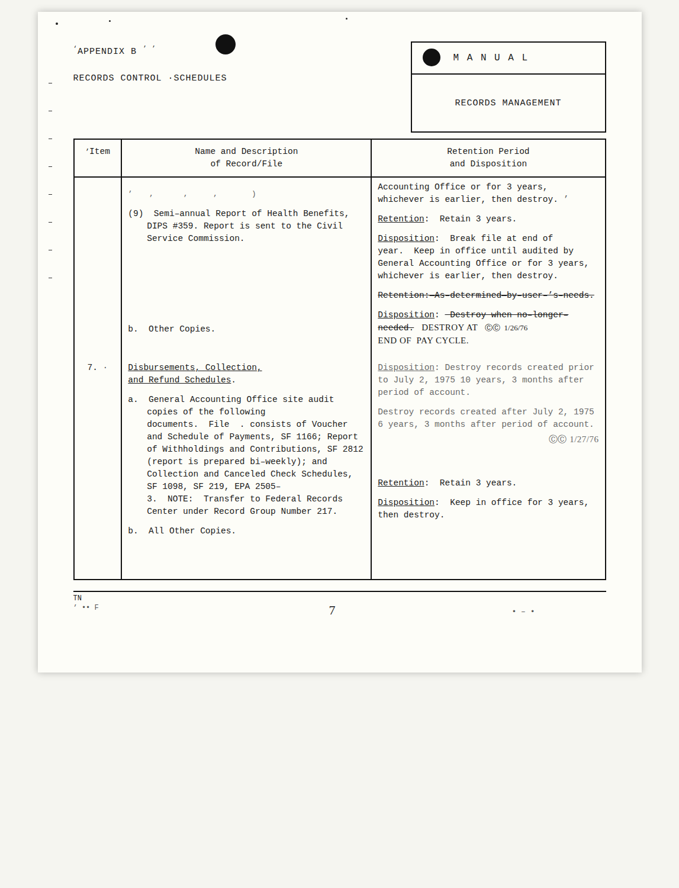‘APPENDIX B ’ ’
RECORDS CONTROL ·SCHEDULES
M A N U A L
RECORDS MANAGEMENT
| ’ Item | Name and Description of Record/File | Retention Period and Disposition |
| --- | --- | --- |
| | ’ , , , ) (9) Semi–annual Report of Health Benefits, DIPS #359. Report is sent to the Civil Service Commission. b. Other Copies. | Accounting Office or for 3 years, whichever is earlier, then destroy. ’ Retention : Retain 3 years. Disposition : Break file at end of year. Keep in office until audited by General Accounting Office or for 3 years, whichever is earlier, then destroy. Retention: —As–determined—by–user–’s–needs. Disposition : Destroy when no–longer–needed. DESTROY AT ⒸⒸ 1/26/76 END OF PAY CYCLE. |
| 7. · | Disbursements, Collection, and Refund Schedules . a. General Accounting Office site audit copies of the following documents. File . consists of Voucher and Schedule of Payments, SF 1166; Report of Withholdings and Contributions, SF 2812 (report is prepared bi–weekly); and Collection and Canceled Check Schedules, SF 1098, SF 219, EPA 2505–3. NOTE: Transfer to Federal Records Center under Record Group Number 217. b. All Other Copies. | Disposition : Destroy records created prior to July 2, 1975 10 years, 3 months after period of account. Destroy records created after July 2, 1975 6 years, 3 months after period of account. ⒸⒸ 1/27/76 Retention : Retain 3 years. Disposition : Keep in office for 3 years, then destroy. |
TN
’ •• F
7
• – •